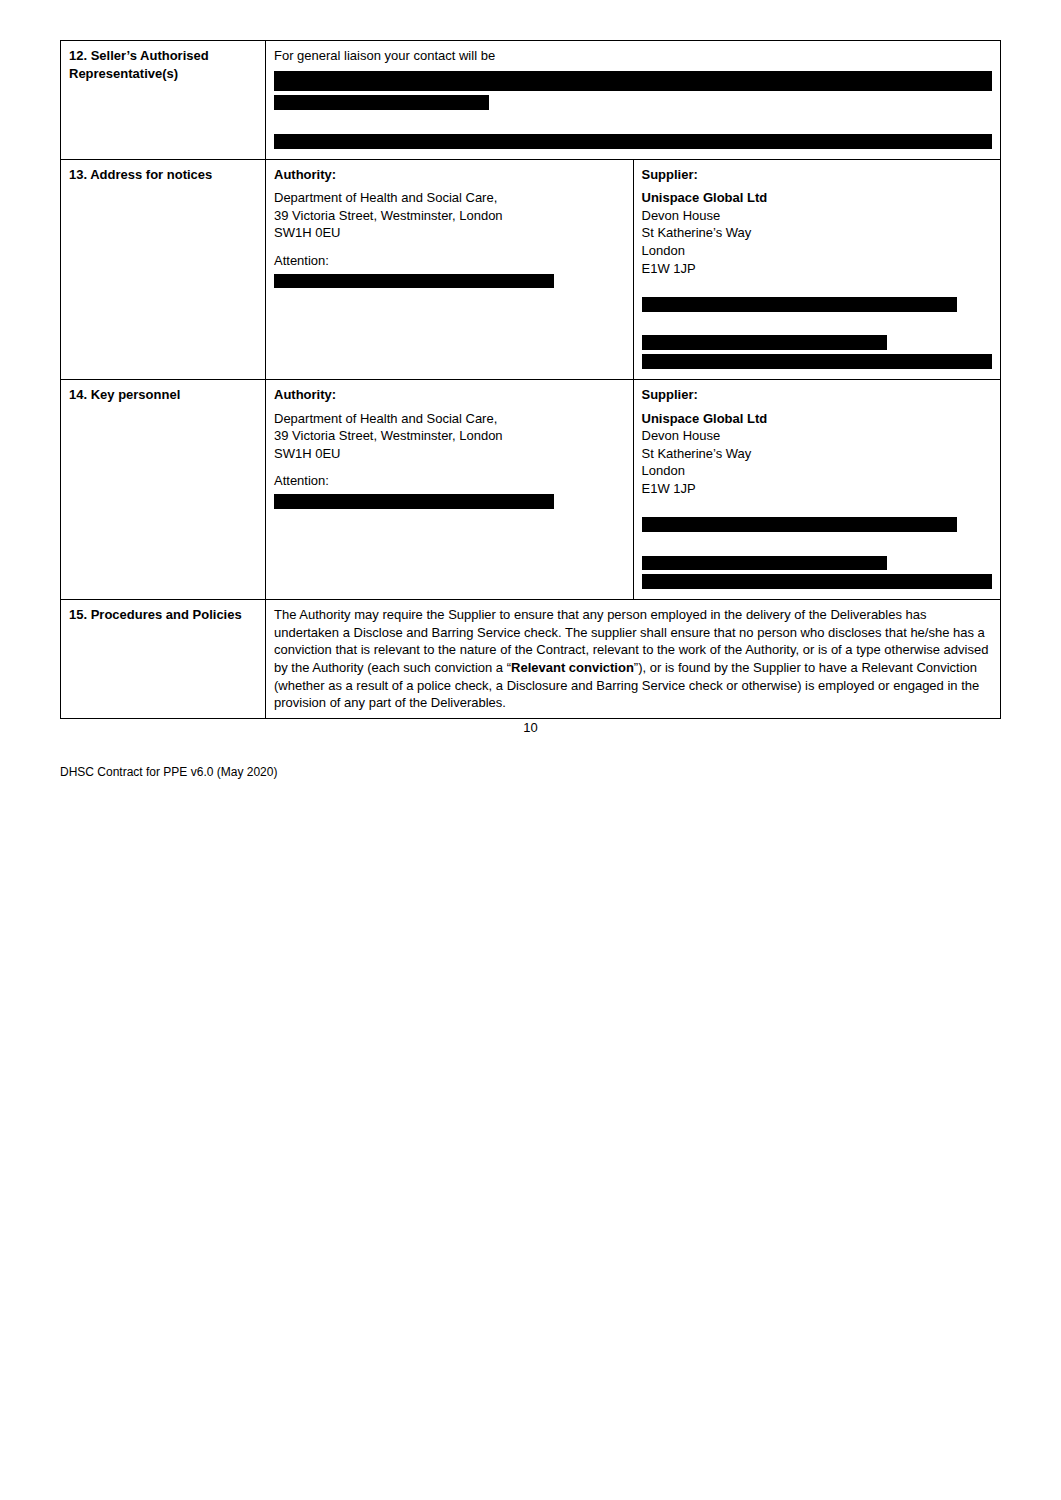| 12. Seller’s Authorised Representative(s) | For general liaison your contact will be |
| 13. Address for notices | Authority: Department of Health and Social Care, 39 Victoria Street, Westminster, London SW1H 0EU Attention: | Supplier: Unispace Global Ltd Devon House St Katherine’s Way London E1W 1JP |
| 14. Key personnel | Authority: Department of Health and Social Care, 39 Victoria Street, Westminster, London SW1H 0EU Attention: | Supplier: Unispace Global Ltd Devon House St Katherine’s Way London E1W 1JP |
| 15. Procedures and Policies | The Authority may require the Supplier to ensure that any person employed in the delivery of the Deliverables has undertaken a Disclose and Barring Service check. The supplier shall ensure that no person who discloses that he/she has a conviction that is relevant to the nature of the Contract, relevant to the work of the Authority, or is of a type otherwise advised by the Authority (each such conviction a “ Relevant conviction ”), or is found by the Supplier to have a Relevant Conviction (whether as a result of a police check, a Disclosure and Barring Service check or otherwise) is employed or engaged in the provision of any part of the Deliverables. |
10
DHSC Contract for PPE v6.0 (May 2020)